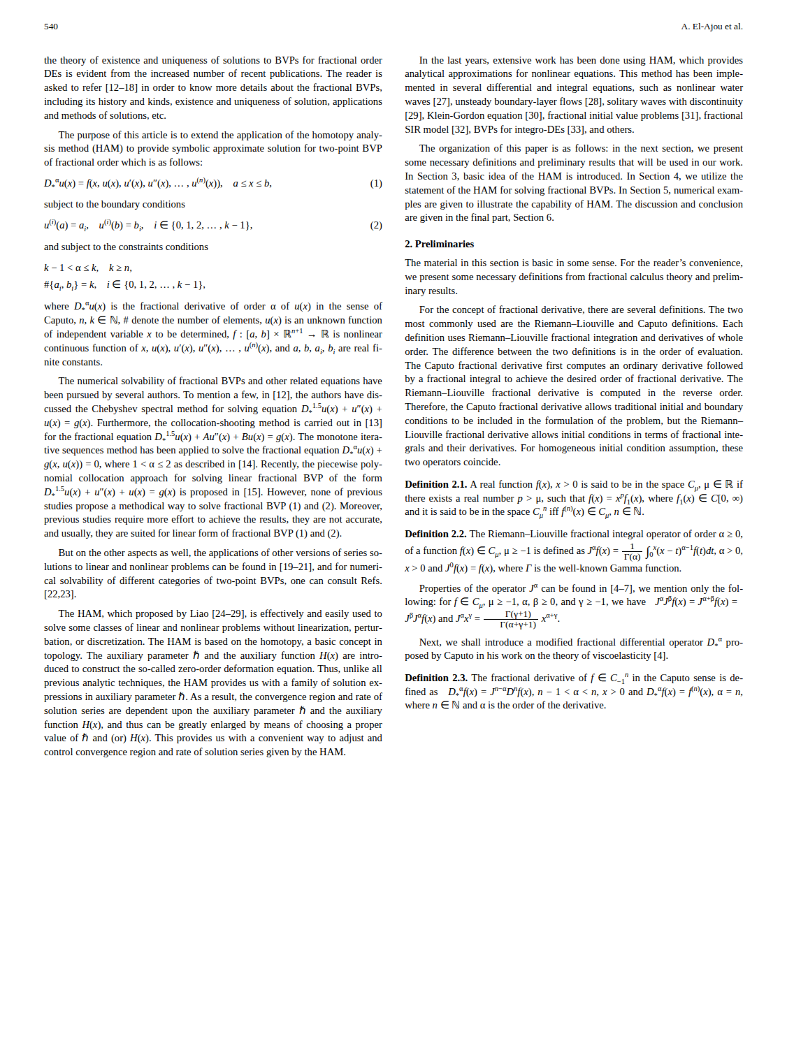540 A. El-Ajou et al.
the theory of existence and uniqueness of solutions to BVPs for fractional order DEs is evident from the increased number of recent publications. The reader is asked to refer [12–18] in order to know more details about the fractional BVPs, including its history and kinds, existence and uniqueness of solution, applications and methods of solutions, etc.
The purpose of this article is to extend the application of the homotopy analysis method (HAM) to provide symbolic approximate solution for two-point BVP of fractional order which is as follows:
D*αu(x) = f(x, u(x), u′(x), u″(x), … , u(n)(x)), a ≤ x ≤ b, (1)
subject to the boundary conditions
u(i)(a) = ai, u(i)(b) = bi, i ∈ {0, 1, 2, … , k − 1}, (2)
and subject to the constraints conditions
k − 1 < α ≤ k, k ≥ n,
#{ai, bi} = k, i ∈ {0, 1, 2, … , k − 1},
where D*αu(x) is the fractional derivative of order α of u(x) in the sense of Caputo, n, k ∈ ℕ, # denote the number of elements, u(x) is an unknown function of independent variable x to be determined, f : [a, b] × ℝn+1 → ℝ is nonlinear continuous function of x, u(x), u′(x), u″(x), … , u(n)(x), and a, b, ai, bi are real finite constants.
The numerical solvability of fractional BVPs and other related equations have been pursued by several authors. To mention a few, in [12], the authors have discussed the Chebyshev spectral method for solving equation D*1.5u(x) + u″(x) + u(x) = g(x). Furthermore, the collocation-shooting method is carried out in [13] for the fractional equation D*1.5u(x) + Au″(x) + Bu(x) = g(x). The monotone iterative sequences method has been applied to solve the fractional equation D*αu(x) + g(x, u(x)) = 0, where 1 < α ≤ 2 as described in [14]. Recently, the piecewise polynomial collocation approach for solving linear fractional BVP of the form D*1.5u(x) + u″(x) + u(x) = g(x) is proposed in [15]. However, none of previous studies propose a methodical way to solve fractional BVP (1) and (2). Moreover, previous studies require more effort to achieve the results, they are not accurate, and usually, they are suited for linear form of fractional BVP (1) and (2).
But on the other aspects as well, the applications of other versions of series solutions to linear and nonlinear problems can be found in [19–21], and for numerical solvability of different categories of two-point BVPs, one can consult Refs. [22,23].
The HAM, which proposed by Liao [24–29], is effectively and easily used to solve some classes of linear and nonlinear problems without linearization, perturbation, or discretization. The HAM is based on the homotopy, a basic concept in topology. The auxiliary parameter ℏ and the auxiliary function H(x) are introduced to construct the so-called zero-order deformation equation. Thus, unlike all previous analytic techniques, the HAM provides us with a family of solution expressions in auxiliary parameter ℏ. As a result, the convergence region and rate of solution series are dependent upon the auxiliary parameter ℏ and the auxiliary function H(x), and thus can be greatly enlarged by means of choosing a proper value of ℏ and (or) H(x). This provides us with a convenient way to adjust and control convergence region and rate of solution series given by the HAM.
In the last years, extensive work has been done using HAM, which provides analytical approximations for nonlinear equations. This method has been implemented in several differential and integral equations, such as nonlinear water waves [27], unsteady boundary-layer flows [28], solitary waves with discontinuity [29], Klein-Gordon equation [30], fractional initial value problems [31], fractional SIR model [32], BVPs for integro-DEs [33], and others.
The organization of this paper is as follows: in the next section, we present some necessary definitions and preliminary results that will be used in our work. In Section 3, basic idea of the HAM is introduced. In Section 4, we utilize the statement of the HAM for solving fractional BVPs. In Section 5, numerical examples are given to illustrate the capability of HAM. The discussion and conclusion are given in the final part, Section 6.
2. Preliminaries
The material in this section is basic in some sense. For the reader’s convenience, we present some necessary definitions from fractional calculus theory and preliminary results.
For the concept of fractional derivative, there are several definitions. The two most commonly used are the Riemann–Liouville and Caputo definitions. Each definition uses Riemann–Liouville fractional integration and derivatives of whole order. The difference between the two definitions is in the order of evaluation. The Caputo fractional derivative first computes an ordinary derivative followed by a fractional integral to achieve the desired order of fractional derivative. The Riemann–Liouville fractional derivative is computed in the reverse order. Therefore, the Caputo fractional derivative allows traditional initial and boundary conditions to be included in the formulation of the problem, but the Riemann–Liouville fractional derivative allows initial conditions in terms of fractional integrals and their derivatives. For homogeneous initial condition assumption, these two operators coincide.
Definition 2.1. A real function f(x), x > 0 is said to be in the space Cμ, μ ∈ ℝ if there exists a real number p > μ, such that f(x) = xpf1(x), where f1(x) ∈ C[0, ∞) and it is said to be in the space Cμn iff f(n)(x) ∈ Cμ, n ∈ ℕ.
Definition 2.2. The Riemann–Liouville fractional integral operator of order α ≥ 0, of a function f(x) ∈ Cμ, μ ≥ −1 is defined as Jαf(x) = 1 Γ(α) ∫0x(x − t)α−1f(t)dt, α > 0, x > 0 and J0f(x) = f(x), where Γ is the well-known Gamma function.
Properties of the operator Jα can be found in [4–7], we mention only the following: for f ∈ Cμ, μ ≥ −1, α, β ≥ 0, and γ ≥ −1, we have JαJβf(x) = Jα+βf(x) = JβJαf(x) and Jαxγ = Γ(γ+1) Γ(α+γ+1) xα+γ.
Next, we shall introduce a modified fractional differential operator D*α proposed by Caputo in his work on the theory of viscoelasticity [4].
Definition 2.3. The fractional derivative of f ∈ C−1n in the Caputo sense is defined as D*αf(x) = Jn−αDnf(x), n − 1 < α < n, x > 0 and D*αf(x) = f(n)(x), α = n, where n ∈ ℕ and α is the order of the derivative.